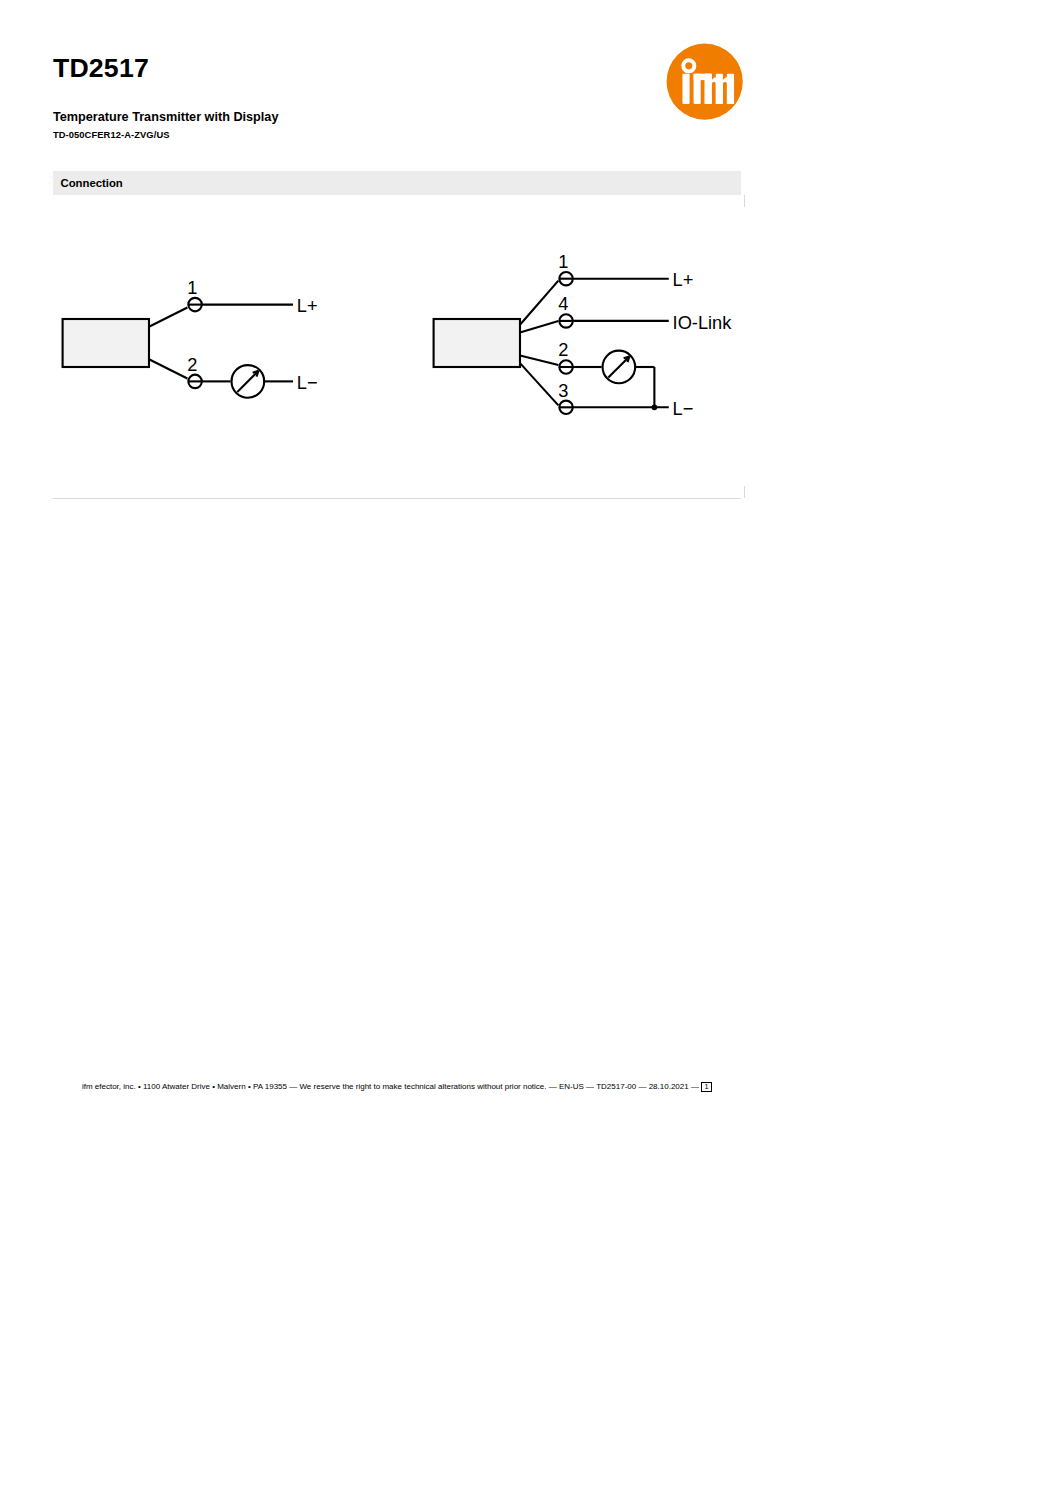TD2517
Temperature Transmitter with Display
TD-050CFER12-A-ZVG/US
Connection
1 2 L+ L− 1 4 2 3 L+ IO-Link L−
ifm efector, inc. • 1100 Atwater Drive • Malvern • PA 19355 — We reserve the right to make technical alterations without prior notice. — EN-US — TD2517-00 — 28.10.2021 — 1